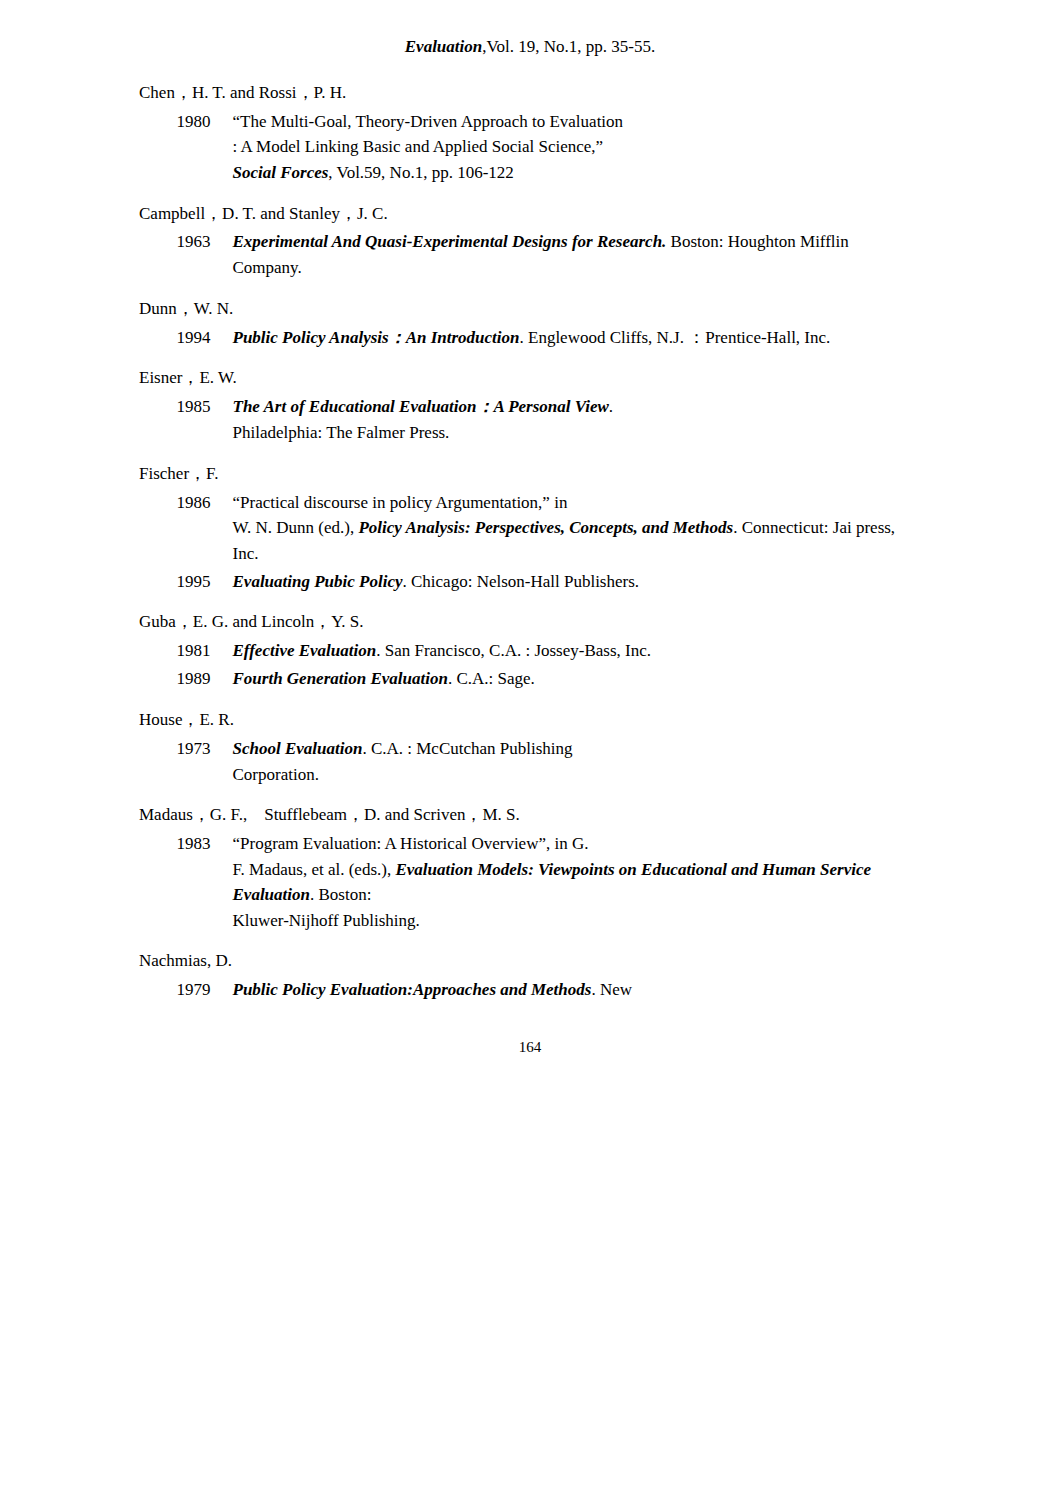Evaluation,Vol. 19, No.1, pp. 35-55.
Chen，H. T. and Rossi，P. H.
1980
“The Multi-Goal, Theory-Driven Approach to Evaluation
: A Model Linking Basic and Applied Social Science,”
Social Forces, Vol.59, No.1, pp. 106-122
Campbell，D. T. and Stanley，J. C.
1963
Experimental And Quasi-Experimental Designs for Research. Boston: Houghton Mifflin Company.
Dunn，W. N.
1994
Public Policy Analysis：An Introduction. Englewood Cliffs, N.J. ：Prentice-Hall, Inc.
Eisner，E. W.
1985
The Art of Educational Evaluation：A Personal View.
Philadelphia: The Falmer Press.
Fischer，F.
1986
“Practical discourse in policy Argumentation,” in
W. N. Dunn (ed.), Policy Analysis: Perspectives, Concepts, and Methods. Connecticut: Jai press, Inc.
1995
Evaluating Pubic Policy. Chicago: Nelson-Hall Publishers.
Guba，E. G. and Lincoln，Y. S.
1981
Effective Evaluation. San Francisco, C.A. : Jossey-Bass, Inc.
1989
Fourth Generation Evaluation. C.A.: Sage.
House，E. R.
1973
School Evaluation. C.A. : McCutchan Publishing
Corporation.
Madaus，G. F.,　Stufflebeam，D. and Scriven，M. S.
1983
“Program Evaluation: A Historical Overview”, in G.
F. Madaus, et al. (eds.), Evaluation Models: Viewpoints on Educational and Human Service Evaluation. Boston:
Kluwer-Nijhoff Publishing.
Nachmias, D.
1979
Public Policy Evaluation:Approaches and Methods. New
164